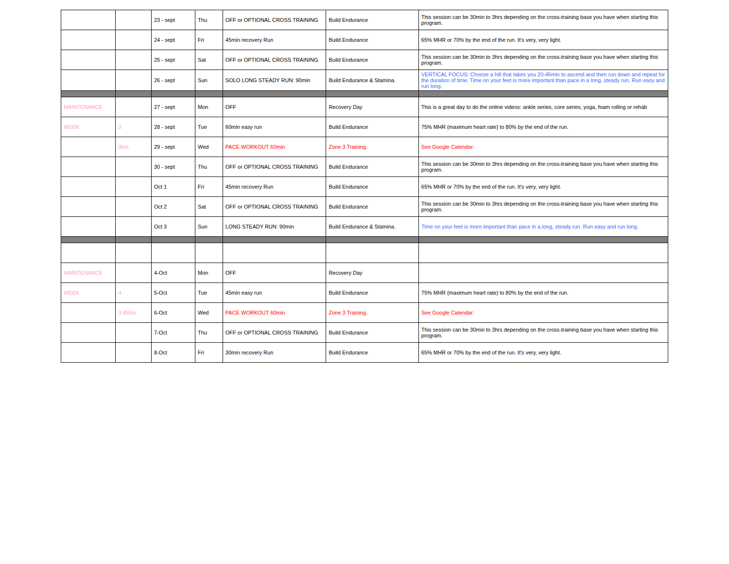| | | 23 - sept | Thu | OFF or OPTIONAL CROSS TRAINING | Build Endurance | This session can be 30min to 3hrs depending on the cross-training base you have when starting this program. |
| | | 24 - sept | Fri | 45min recovery Run | Build Endurance | 65% MHR or 70% by the end of the run. It's very, very light. |
| | | 25 - sept | Sat | OFF or OPTIONAL CROSS TRAINING | Build Endurance | This session can be 30min to 3hrs depending on the cross-training base you have when starting this program. |
| | | 26 - sept | Sun | SOLO LONG STEADY RUN: 90min | Build Endurance & Stamina. | VERTICAL FOCUS: Choose a hill that takes you 20-45min to ascend and then run down and repeat for the duration of time. Time on your feet is more important than pace in a long, steady run. Run easy and run long. |
| MAINTENANCE | | 27 - sept | Mon | OFF | Recovery Day | This is a great day to do the online videos: ankle series, core series, yoga, foam rolling or rehab |
| WEEK | 3 | 28 - sept | Tue | 60min easy run | Build Endurance | 75% MHR (maximum heart rate) to 80% by the end of the run. |
| | 3hrs | 29 - sept | Wed | PACE WORKOUT 60min | Zone 3 Training. | See Google Calendar: |
| | | 30 - sept | Thu | OFF or OPTIONAL CROSS TRAINING | Build Endurance | This session can be 30min to 3hrs depending on the cross-training base you have when starting this program. |
| | | Oct 1 | Fri | 45min recovery Run | Build Endurance | 65% MHR or 70% by the end of the run. It's very, very light. |
| | | Oct 2 | Sat | OFF or OPTIONAL CROSS TRAINING | Build Endurance | This session can be 30min to 3hrs depending on the cross-training base you have when starting this program. |
| | | Oct 3 | Sun | LONG STEADY RUN: 90min | Build Endurance & Stamina. | Time on your feet is more important than pace in a long, steady run. Run easy and run long. |
| MAINTENANCE | | 4-Oct | Mon | OFF | Recovery Day | |
| WEEK | 4 | 5-Oct | Tue | 45min easy run | Build Endurance | 75% MHR (maximum heart rate) to 80% by the end of the run. |
| | 3:45hrs | 6-Oct | Wed | PACE WORKOUT 60min | Zone 3 Training. | See Google Calendar: |
| | | 7-Oct | Thu | OFF or OPTIONAL CROSS TRAINING | Build Endurance | This session can be 30min to 3hrs depending on the cross-training base you have when starting this program. |
| | | 8-Oct | Fri | 30min recovery Run | Build Endurance | 65% MHR or 70% by the end of the run. It's very, very light. |